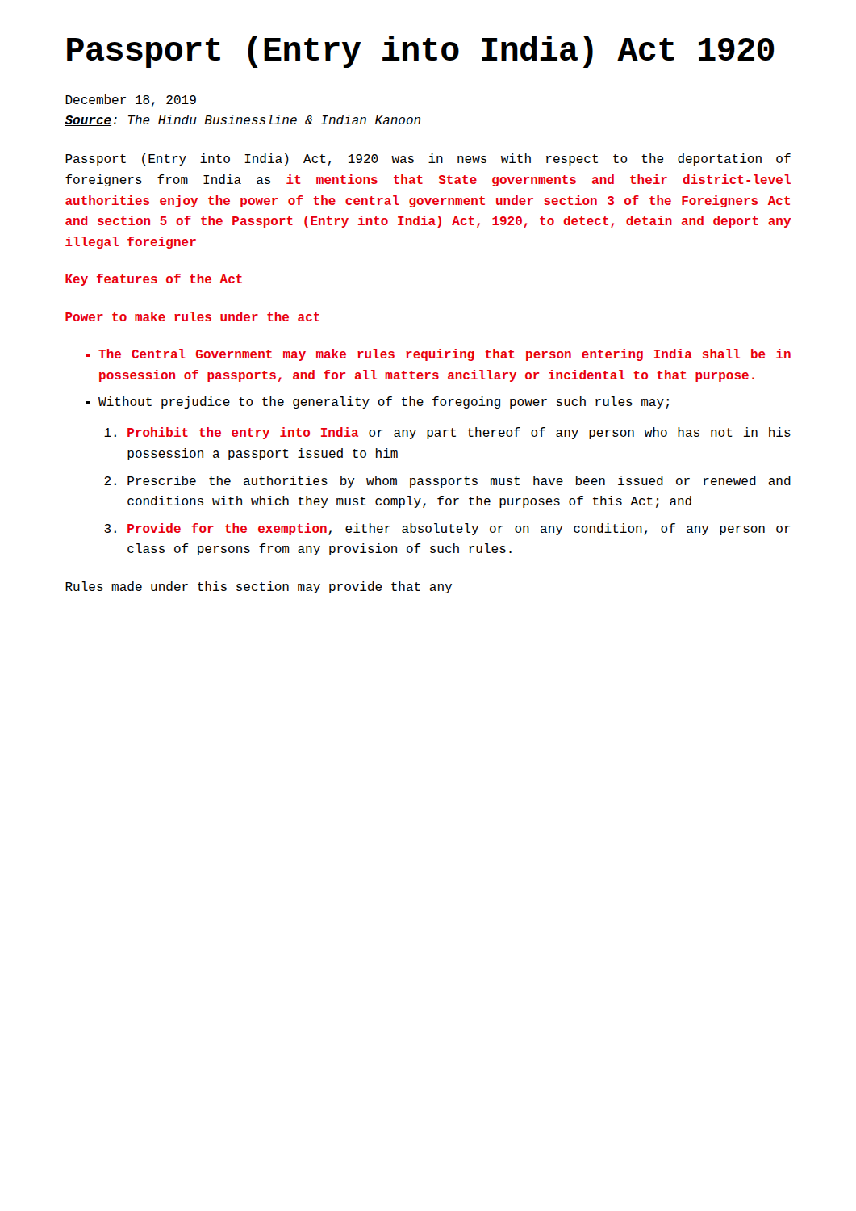Passport (Entry into India) Act 1920
December 18, 2019
Source: The Hindu Businessline & Indian Kanoon
Passport (Entry into India) Act, 1920 was in news with respect to the deportation of foreigners from India as it mentions that State governments and their district-level authorities enjoy the power of the central government under section 3 of the Foreigners Act and section 5 of the Passport (Entry into India) Act, 1920, to detect, detain and deport any illegal foreigner
Key features of the Act
Power to make rules under the act
The Central Government may make rules requiring that person entering India shall be in possession of passports, and for all matters ancillary or incidental to that purpose.
Without prejudice to the generality of the foregoing power such rules may;
Prohibit the entry into India or any part thereof of any person who has not in his possession a passport issued to him
Prescribe the authorities by whom passports must have been issued or renewed and conditions with which they must comply, for the purposes of this Act; and
Provide for the exemption, either absolutely or on any condition, of any person or class of persons from any provision of such rules.
Rules made under this section may provide that any